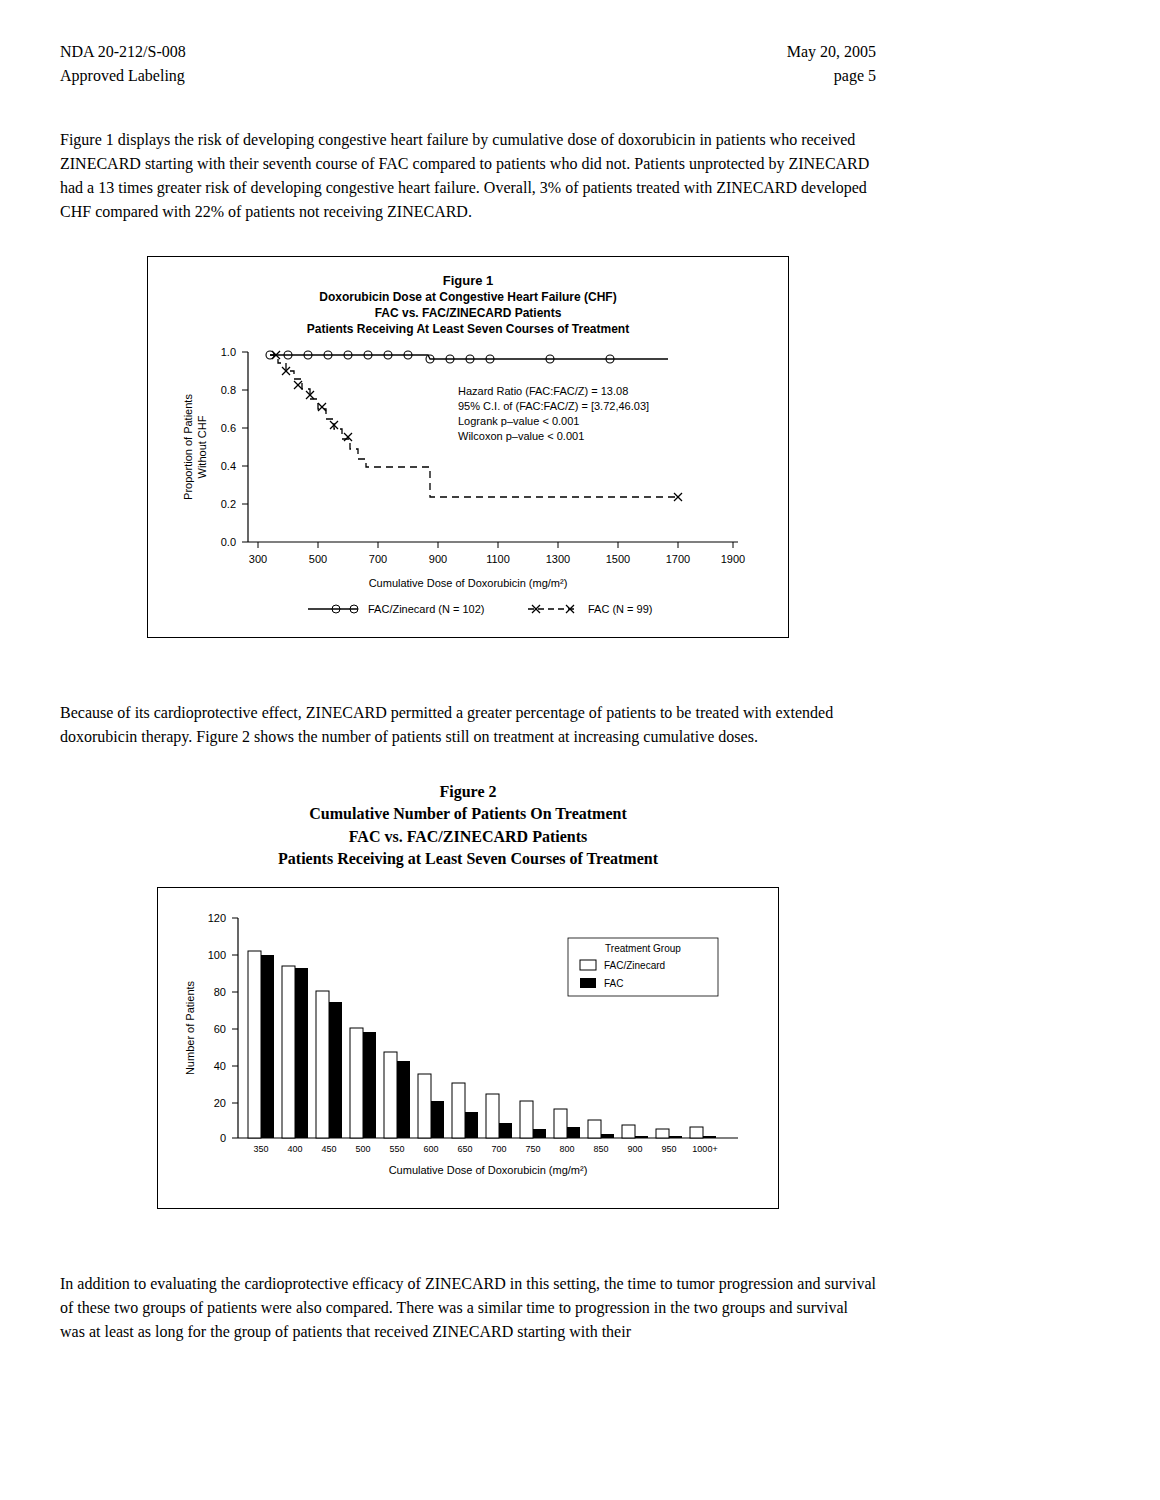NDA 20-212/S-008
Approved Labeling
May 20, 2005
page 5
Figure 1 displays the risk of developing congestive heart failure by cumulative dose of doxorubicin in patients who received ZINECARD starting with their seventh course of FAC compared to patients who did not. Patients unprotected by ZINECARD had a 13 times greater risk of developing congestive heart failure. Overall, 3% of patients treated with ZINECARD developed CHF compared with 22% of patients not receiving ZINECARD.
Figure 1 Doxorubicin Dose at Congestive Heart Failure (CHF) FAC vs. FAC/ZINECARD Patients Patients Receiving At Least Seven Courses of Treatment 1.0 0.8 0.6 0.4 0.2 0.0 Proportion of Patients Without CHF 300 500 700 900 1100 1300 1500 1700 1900 Cumulative Dose of Doxorubicin (mg/m²) Hazard Ratio (FAC:FAC/Z) = 13.08 95% C.I. of (FAC:FAC/Z) = [3.72,46.03] Logrank p–value < 0.001 Wilcoxon p–value < 0.001 FAC/Zinecard (N = 102) FAC (N = 99)
Because of its cardioprotective effect, ZINECARD permitted a greater percentage of patients to be treated with extended doxorubicin therapy. Figure 2 shows the number of patients still on treatment at increasing cumulative doses.
Figure 2
Cumulative Number of Patients On Treatment
FAC vs. FAC/ZINECARD Patients
Patients Receiving at Least Seven Courses of Treatment
120 100 80 60 40 20 0 Number of Patients 350 400 450 500 550 600 650 700 750 800 850 900 950 1000+ Cumulative Dose of Doxorubicin (mg/m²) Treatment Group FAC/Zinecard FAC
In addition to evaluating the cardioprotective efficacy of ZINECARD in this setting, the time to tumor progression and survival of these two groups of patients were also compared. There was a similar time to progression in the two groups and survival was at least as long for the group of patients that received ZINECARD starting with their